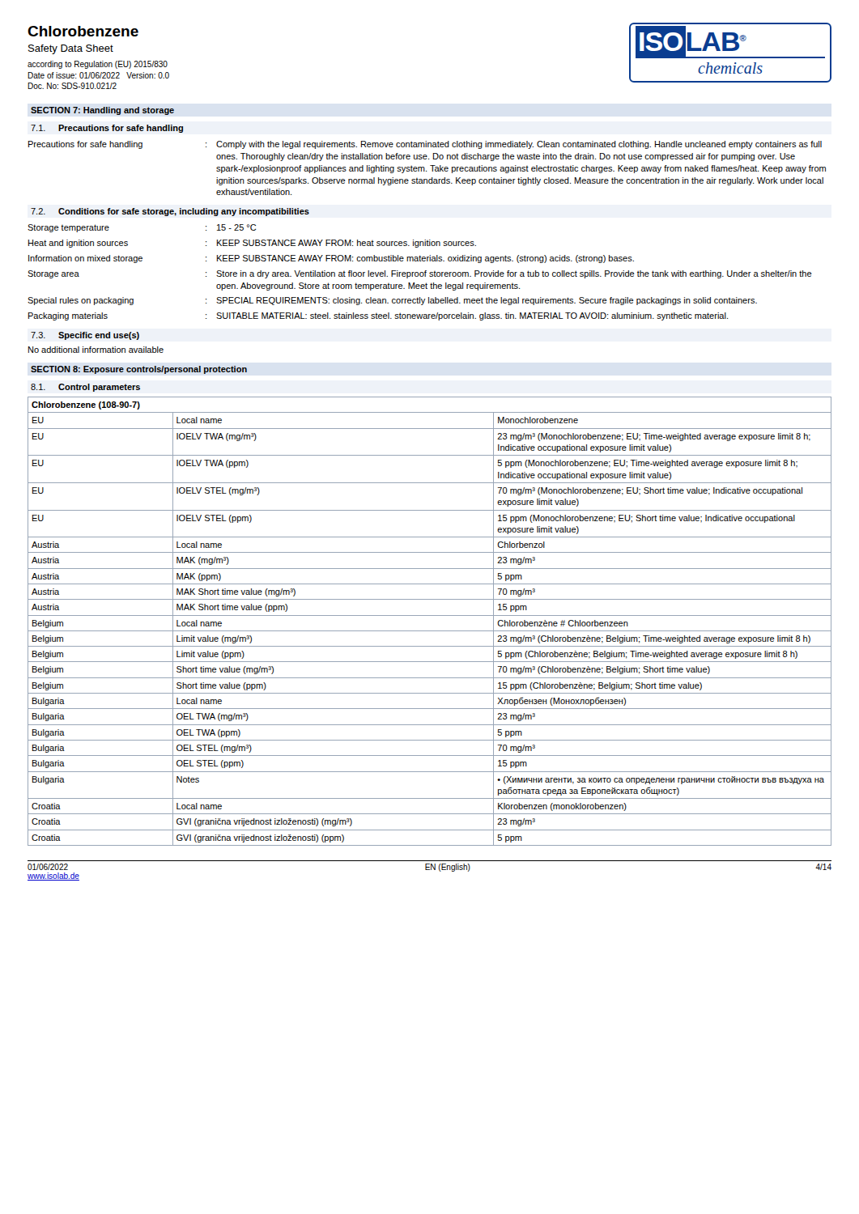Chlorobenzene
Safety Data Sheet
according to Regulation (EU) 2015/830
Date of issue: 01/06/2022 Version: 0.0
Doc. No: SDS-910.021/2
ISOLAB®
chemicals
SECTION 7: Handling and storage
7.1. Precautions for safe handling
| Precautions for safe handling | : | Comply with the legal requirements. Remove contaminated clothing immediately. Clean contaminated clothing. Handle uncleaned empty containers as full ones. Thoroughly clean/dry the installation before use. Do not discharge the waste into the drain. Do not use compressed air for pumping over. Use spark-/explosionproof appliances and lighting system. Take precautions against electrostatic charges. Keep away from naked flames/heat. Keep away from ignition sources/sparks. Observe normal hygiene standards. Keep container tightly closed. Measure the concentration in the air regularly. Work under local exhaust/ventilation. |
7.2. Conditions for safe storage, including any incompatibilities
| Storage temperature | : | 15 - 25 °C |
| Heat and ignition sources | : | KEEP SUBSTANCE AWAY FROM: heat sources. ignition sources. |
| Information on mixed storage | : | KEEP SUBSTANCE AWAY FROM: combustible materials. oxidizing agents. (strong) acids. (strong) bases. |
| Storage area | : | Store in a dry area. Ventilation at floor level. Fireproof storeroom. Provide for a tub to collect spills. Provide the tank with earthing. Under a shelter/in the open. Aboveground. Store at room temperature. Meet the legal requirements. |
| Special rules on packaging | : | SPECIAL REQUIREMENTS: closing. clean. correctly labelled. meet the legal requirements. Secure fragile packagings in solid containers. |
| Packaging materials | : | SUITABLE MATERIAL: steel. stainless steel. stoneware/porcelain. glass. tin. MATERIAL TO AVOID: aluminium. synthetic material. |
7.3. Specific end use(s)
No additional information available
SECTION 8: Exposure controls/personal protection
8.1. Control parameters
| Chlorobenzene (108-90-7) |
| EU | Local name | Monochlorobenzene |
| EU | IOELV TWA (mg/m³) | 23 mg/m³ (Monochlorobenzene; EU; Time-weighted average exposure limit 8 h; Indicative occupational exposure limit value) |
| EU | IOELV TWA (ppm) | 5 ppm (Monochlorobenzene; EU; Time-weighted average exposure limit 8 h; Indicative occupational exposure limit value) |
| EU | IOELV STEL (mg/m³) | 70 mg/m³ (Monochlorobenzene; EU; Short time value; Indicative occupational exposure limit value) |
| EU | IOELV STEL (ppm) | 15 ppm (Monochlorobenzene; EU; Short time value; Indicative occupational exposure limit value) |
| Austria | Local name | Chlorbenzol |
| Austria | MAK (mg/m³) | 23 mg/m³ |
| Austria | MAK (ppm) | 5 ppm |
| Austria | MAK Short time value (mg/m³) | 70 mg/m³ |
| Austria | MAK Short time value (ppm) | 15 ppm |
| Belgium | Local name | Chlorobenzène # Chloorbenzeen |
| Belgium | Limit value (mg/m³) | 23 mg/m³ (Chlorobenzène; Belgium; Time-weighted average exposure limit 8 h) |
| Belgium | Limit value (ppm) | 5 ppm (Chlorobenzène; Belgium; Time-weighted average exposure limit 8 h) |
| Belgium | Short time value (mg/m³) | 70 mg/m³ (Chlorobenzène; Belgium; Short time value) |
| Belgium | Short time value (ppm) | 15 ppm (Chlorobenzène; Belgium; Short time value) |
| Bulgaria | Local name | Хлорбензен (Монохлорбензен) |
| Bulgaria | OEL TWA (mg/m³) | 23 mg/m³ |
| Bulgaria | OEL TWA (ppm) | 5 ppm |
| Bulgaria | OEL STEL (mg/m³) | 70 mg/m³ |
| Bulgaria | OEL STEL (ppm) | 15 ppm |
| Bulgaria | Notes | • (Химични агенти, за които са определени гранични стойности във въздуха на работната среда за Европейската общност) |
| Croatia | Local name | Klorobenzen (monoklorobenzen) |
| Croatia | GVI (granična vrijednost izloženosti) (mg/m³) | 23 mg/m³ |
| Croatia | GVI (granična vrijednost izloženosti) (ppm) | 5 ppm |
01/06/2022
www.isolab.de
EN (English)
4/14